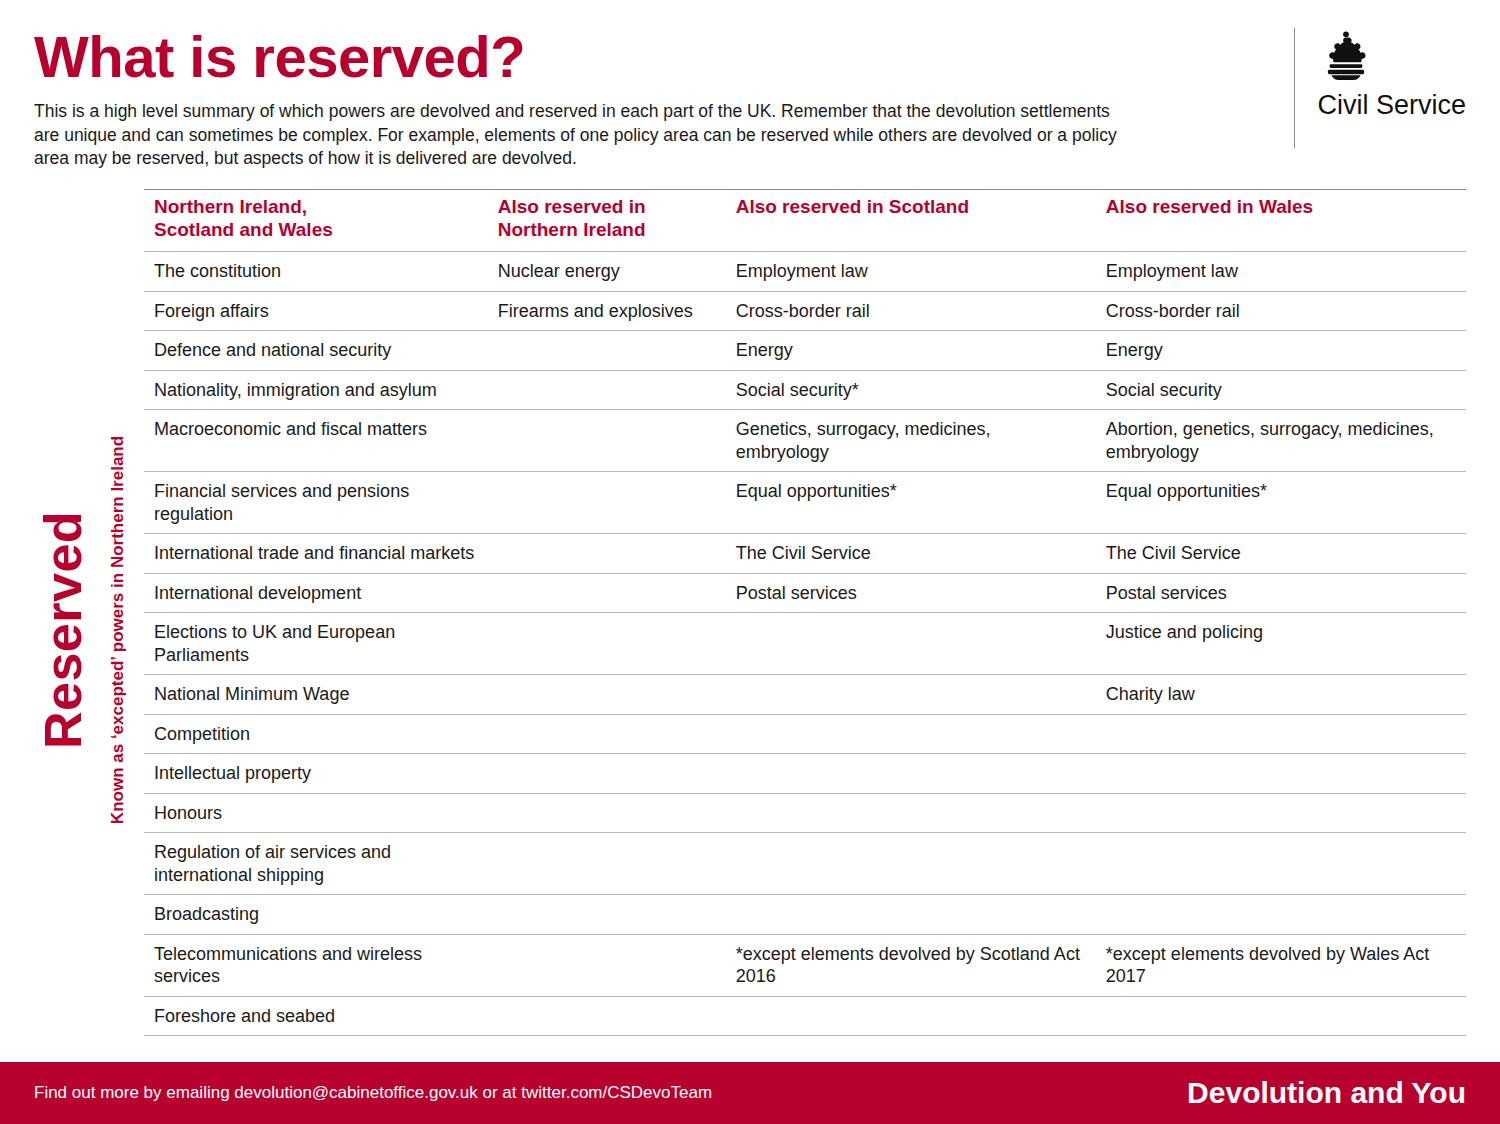What is reserved?
This is a high level summary of which powers are devolved and reserved in each part of the UK. Remember that the devolution settlements are unique and can sometimes be complex. For example, elements of one policy area can be reserved while others are devolved or a policy area may be reserved, but aspects of how it is delivered are devolved.
Civil Service
Reserved
Known as ‘excepted’ powers in Northern Ireland
| Northern Ireland, Scotland and Wales | Also reserved in Northern Ireland | Also reserved in Scotland | Also reserved in Wales |
| --- | --- | --- | --- |
| The constitution | Nuclear energy | Employment law | Employment law |
| Foreign affairs | Firearms and explosives | Cross-border rail | Cross-border rail |
| Defence and national security | | Energy | Energy |
| Nationality, immigration and asylum | | Social security* | Social security |
| Macroeconomic and fiscal matters | | Genetics, surrogacy, medicines, embryology | Abortion, genetics, surrogacy, medicines, embryology |
| Financial services and pensions regulation | | Equal opportunities* | Equal opportunities* |
| International trade and financial markets | | The Civil Service | The Civil Service |
| International development | | Postal services | Postal services |
| Elections to UK and European Parliaments | | | Justice and policing |
| National Minimum Wage | | | Charity law |
| Competition | | | |
| Intellectual property | | | |
| Honours | | | |
| Regulation of air services and international shipping | | | |
| Broadcasting | | | |
| Telecommunications and wireless services | | *except elements devolved by Scotland Act 2016 | *except elements devolved by Wales Act 2017 |
| Foreshore and seabed | | | |
Find out more by emailing devolution@cabinetoffice.gov.uk or at twitter.com/CSDevoTeam
Devolution and You